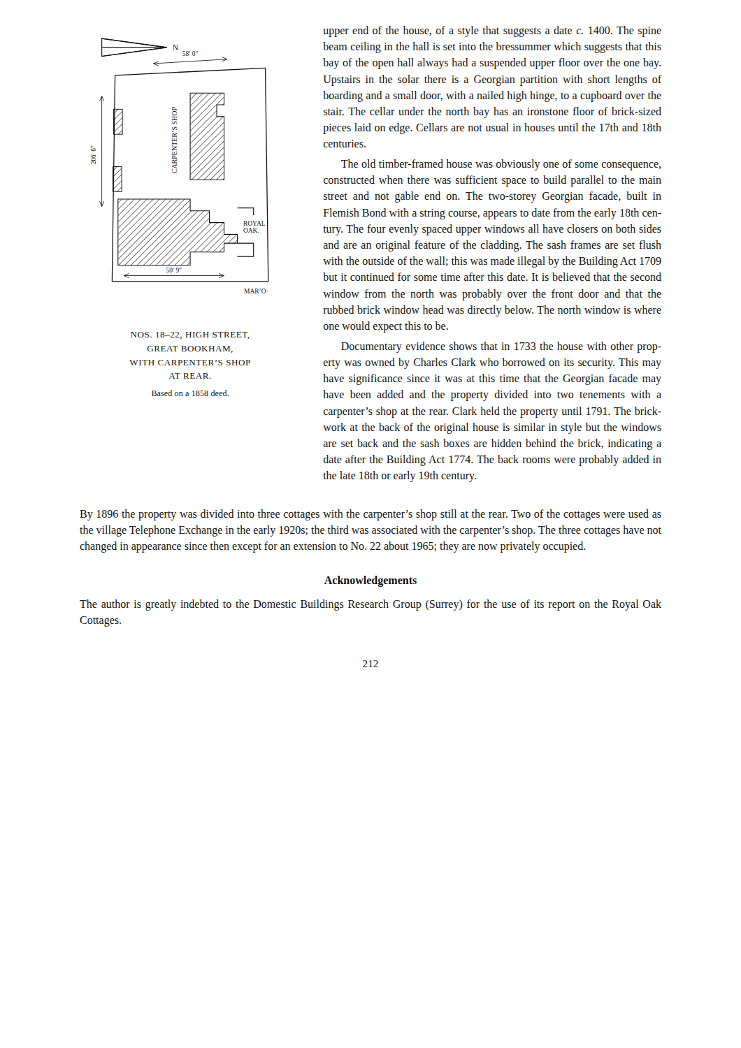Plan of Nos. 18–22 High Street, Great Bookham, with carpenter's shop at rear Schematic site plan showing a long narrow plot running back from the High Street, with the carpenter's shop at the rear and the Royal Oak adjoining to the south-east. Based on an 1858 deed. N 58′ 0″ 206′ 6″ CARPENTER’S SHOP ROYAL OAK. 50′ 9″ MAR’O·
Nos. 18–22, High Street,
Great Bookham,
with carpenter’s shop
at rear. Based on a 1858 deed.
upper end of the house, of a style that suggests a date c. 1400. The spine beam ceiling in the hall is set into the bressummer which suggests that this bay of the open hall always had a suspended upper floor over the one bay. Upstairs in the solar there is a Georgian partition with short lengths of boarding and a small door, with a nailed high hinge, to a cupboard over the stair. The cellar under the north bay has an ironstone floor of brick-sized pieces laid on edge. Cellars are not usual in houses until the 17th and 18th centuries.
The old timber-framed house was obviously one of some consequence, constructed when there was sufficient space to build parallel to the main street and not gable end on. The two-storey Georgian facade, built in Flemish Bond with a string course, appears to date from the early 18th century. The four evenly spaced upper windows all have closers on both sides and are an original feature of the cladding. The sash frames are set flush with the outside of the wall; this was made illegal by the Building Act 1709 but it continued for some time after this date. It is believed that the second window from the north was probably over the front door and that the rubbed brick window head was directly below. The north window is where one would expect this to be.
Documentary evidence shows that in 1733 the house with other property was owned by Charles Clark who borrowed on its security. This may have significance since it was at this time that the Georgian facade may have been added and the property divided into two tenements with a carpenter’s shop at the rear. Clark held the property until 1791. The brickwork at the back of the original house is similar in style but the windows are set back and the sash boxes are hidden behind the brick, indicating a date after the Building Act 1774. The back rooms were probably added in the late 18th or early 19th century.
By 1896 the property was divided into three cottages with the carpenter’s shop still at the rear. Two of the cottages were used as the village Telephone Exchange in the early 1920s; the third was associated with the carpenter’s shop. The three cottages have not changed in appearance since then except for an extension to No. 22 about 1965; they are now privately occupied.
Acknowledgements
The author is greatly indebted to the Domestic Buildings Research Group (Surrey) for the use of its report on the Royal Oak Cottages.
212